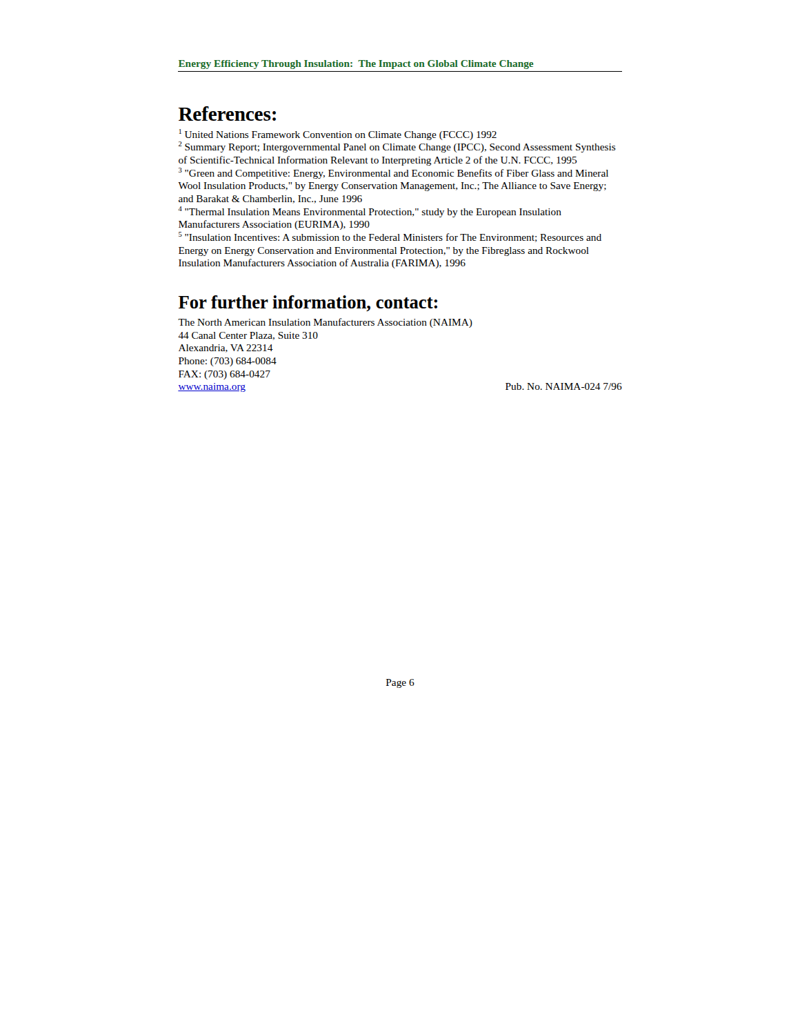Energy Efficiency Through Insulation: The Impact on Global Climate Change
References:
1 United Nations Framework Convention on Climate Change (FCCC) 1992
2 Summary Report; Intergovernmental Panel on Climate Change (IPCC), Second Assessment Synthesis of Scientific-Technical Information Relevant to Interpreting Article 2 of the U.N. FCCC, 1995
3 "Green and Competitive: Energy, Environmental and Economic Benefits of Fiber Glass and Mineral Wool Insulation Products," by Energy Conservation Management, Inc.; The Alliance to Save Energy; and Barakat & Chamberlin, Inc., June 1996
4 "Thermal Insulation Means Environmental Protection," study by the European Insulation Manufacturers Association (EURIMA), 1990
5 "Insulation Incentives: A submission to the Federal Ministers for The Environment; Resources and Energy on Energy Conservation and Environmental Protection," by the Fibreglass and Rockwool Insulation Manufacturers Association of Australia (FARIMA), 1996
For further information, contact:
The North American Insulation Manufacturers Association (NAIMA)
44 Canal Center Plaza, Suite 310
Alexandria, VA 22314
Phone: (703) 684-0084
FAX: (703) 684-0427
www.naima.org Pub. No. NAIMA-024 7/96
Page 6